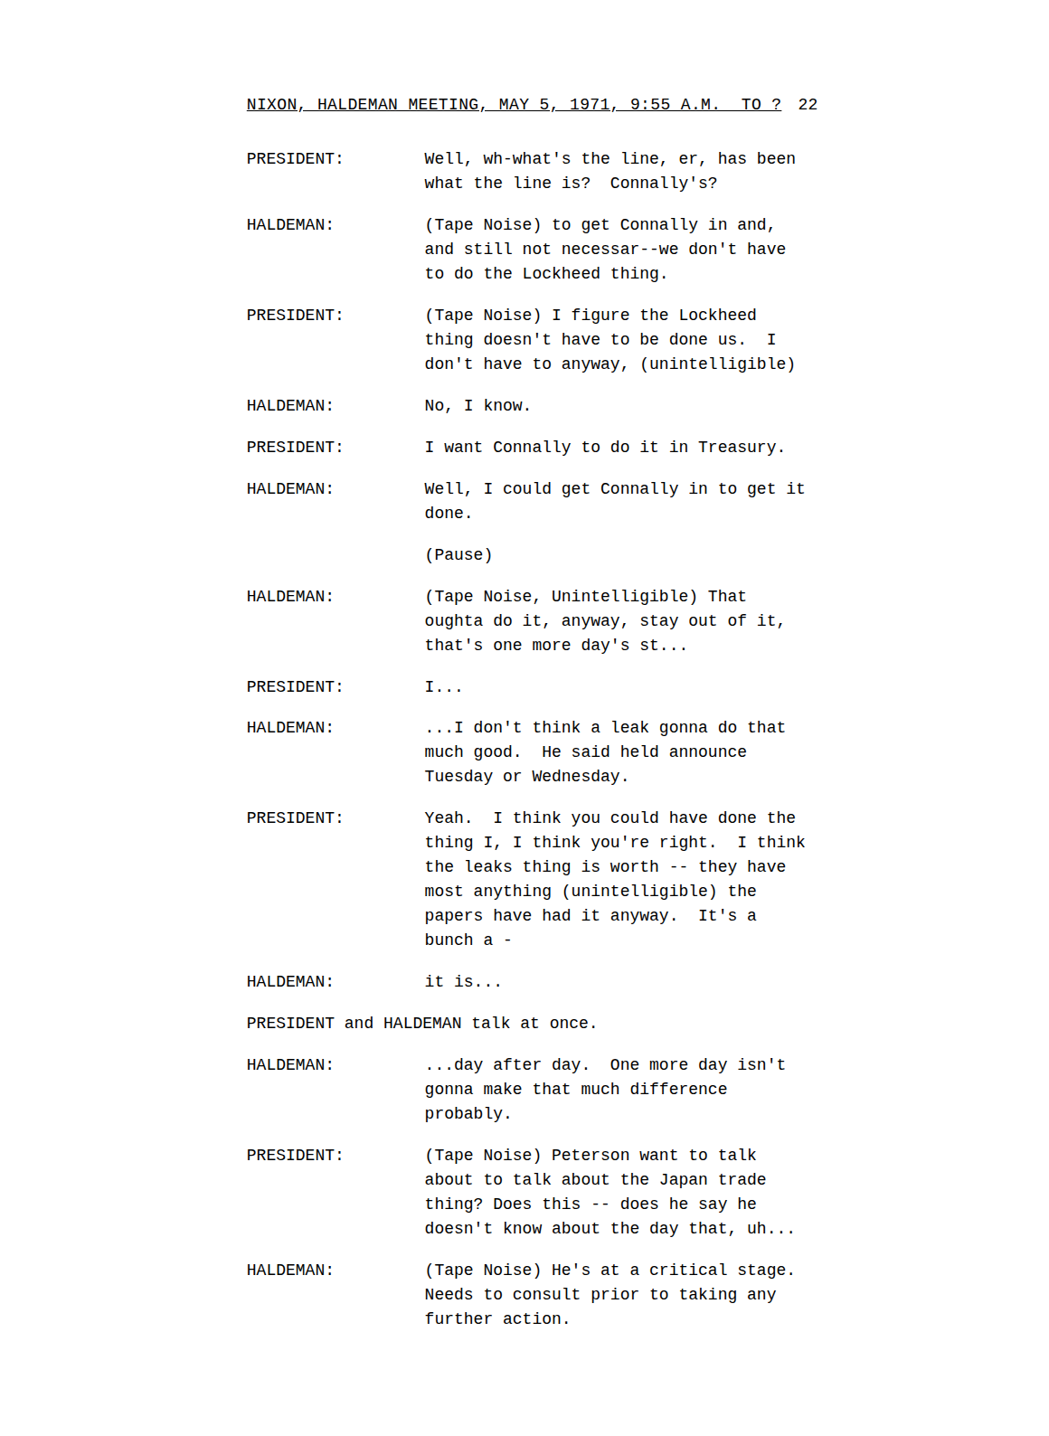NIXON, HALDEMAN MEETING, MAY 5, 1971, 9:55 A.M. TO ? 22
| PRESIDENT: | Well, wh-what's the line, er, has been what the line is? Connally's? |
| HALDEMAN: | (Tape Noise) to get Connally in and, and still not necessar--we don't have to do the Lockheed thing. |
| PRESIDENT: | (Tape Noise) I figure the Lockheed thing doesn't have to be done us. I don't have to anyway, (unintelligible) |
| HALDEMAN: | No, I know. |
| PRESIDENT: | I want Connally to do it in Treasury. |
| HALDEMAN: | Well, I could get Connally in to get it done. |
| | (Pause) |
| HALDEMAN: | (Tape Noise, Unintelligible) That oughta do it, anyway, stay out of it, that's one more day's st... |
| PRESIDENT: | I... |
| HALDEMAN: | ...I don't think a leak gonna do that much good. He said held announce Tuesday or Wednesday. |
| PRESIDENT: | Yeah. I think you could have done the thing I, I think you're right. I think the leaks thing is worth -- they have most anything (unintelligible) the papers have had it anyway. It's a bunch a - |
| HALDEMAN: | it is... |
| PRESIDENT and HALDEMAN talk at once. |
| HALDEMAN: | ...day after day. One more day isn't gonna make that much difference probably. |
| PRESIDENT: | (Tape Noise) Peterson want to talk about to talk about the Japan trade thing? Does this -- does he say he doesn't know about the day that, uh... |
| HALDEMAN: | (Tape Noise) He's at a critical stage. Needs to consult prior to taking any further action. |